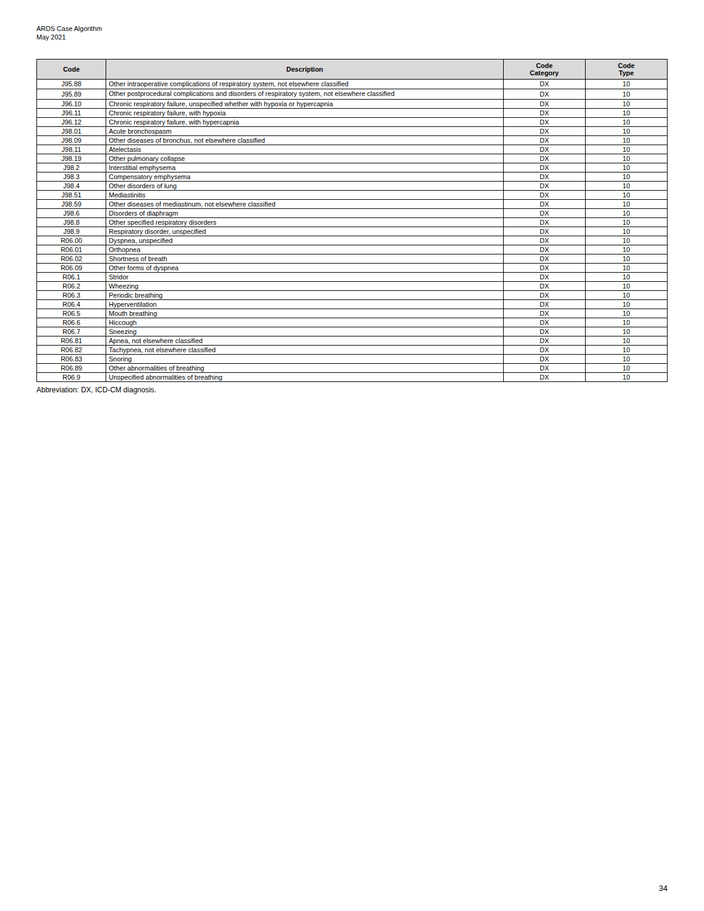ARDS Case Algorithm
May 2021
| Code | Description | Code Category | Code Type |
| --- | --- | --- | --- |
| J95.88 | Other intraoperative complications of respiratory system, not elsewhere classified | DX | 10 |
| J95.89 | Other postprocedural complications and disorders of respiratory system, not elsewhere classified | DX | 10 |
| J96.10 | Chronic respiratory failure, unspecified whether with hypoxia or hypercapnia | DX | 10 |
| J96.11 | Chronic respiratory failure, with hypoxia | DX | 10 |
| J96.12 | Chronic respiratory failure, with hypercapnia | DX | 10 |
| J98.01 | Acute bronchospasm | DX | 10 |
| J98.09 | Other diseases of bronchus, not elsewhere classified | DX | 10 |
| J98.11 | Atelectasis | DX | 10 |
| J98.19 | Other pulmonary collapse | DX | 10 |
| J98.2 | Interstitial emphysema | DX | 10 |
| J98.3 | Compensatory emphysema | DX | 10 |
| J98.4 | Other disorders of lung | DX | 10 |
| J98.51 | Mediastinitis | DX | 10 |
| J98.59 | Other diseases of mediastinum, not elsewhere classified | DX | 10 |
| J98.6 | Disorders of diaphragm | DX | 10 |
| J98.8 | Other specified respiratory disorders | DX | 10 |
| J98.9 | Respiratory disorder, unspecified | DX | 10 |
| R06.00 | Dyspnea, unspecified | DX | 10 |
| R06.01 | Orthopnea | DX | 10 |
| R06.02 | Shortness of breath | DX | 10 |
| R06.09 | Other forms of dyspnea | DX | 10 |
| R06.1 | Stridor | DX | 10 |
| R06.2 | Wheezing | DX | 10 |
| R06.3 | Periodic breathing | DX | 10 |
| R06.4 | Hyperventilation | DX | 10 |
| R06.5 | Mouth breathing | DX | 10 |
| R06.6 | Hiccough | DX | 10 |
| R06.7 | Sneezing | DX | 10 |
| R06.81 | Apnea, not elsewhere classified | DX | 10 |
| R06.82 | Tachypnea, not elsewhere classified | DX | 10 |
| R06.83 | Snoring | DX | 10 |
| R06.89 | Other abnormalities of breathing | DX | 10 |
| R06.9 | Unspecified abnormalities of breathing | DX | 10 |
Abbreviation: DX, ICD-CM diagnosis.
34